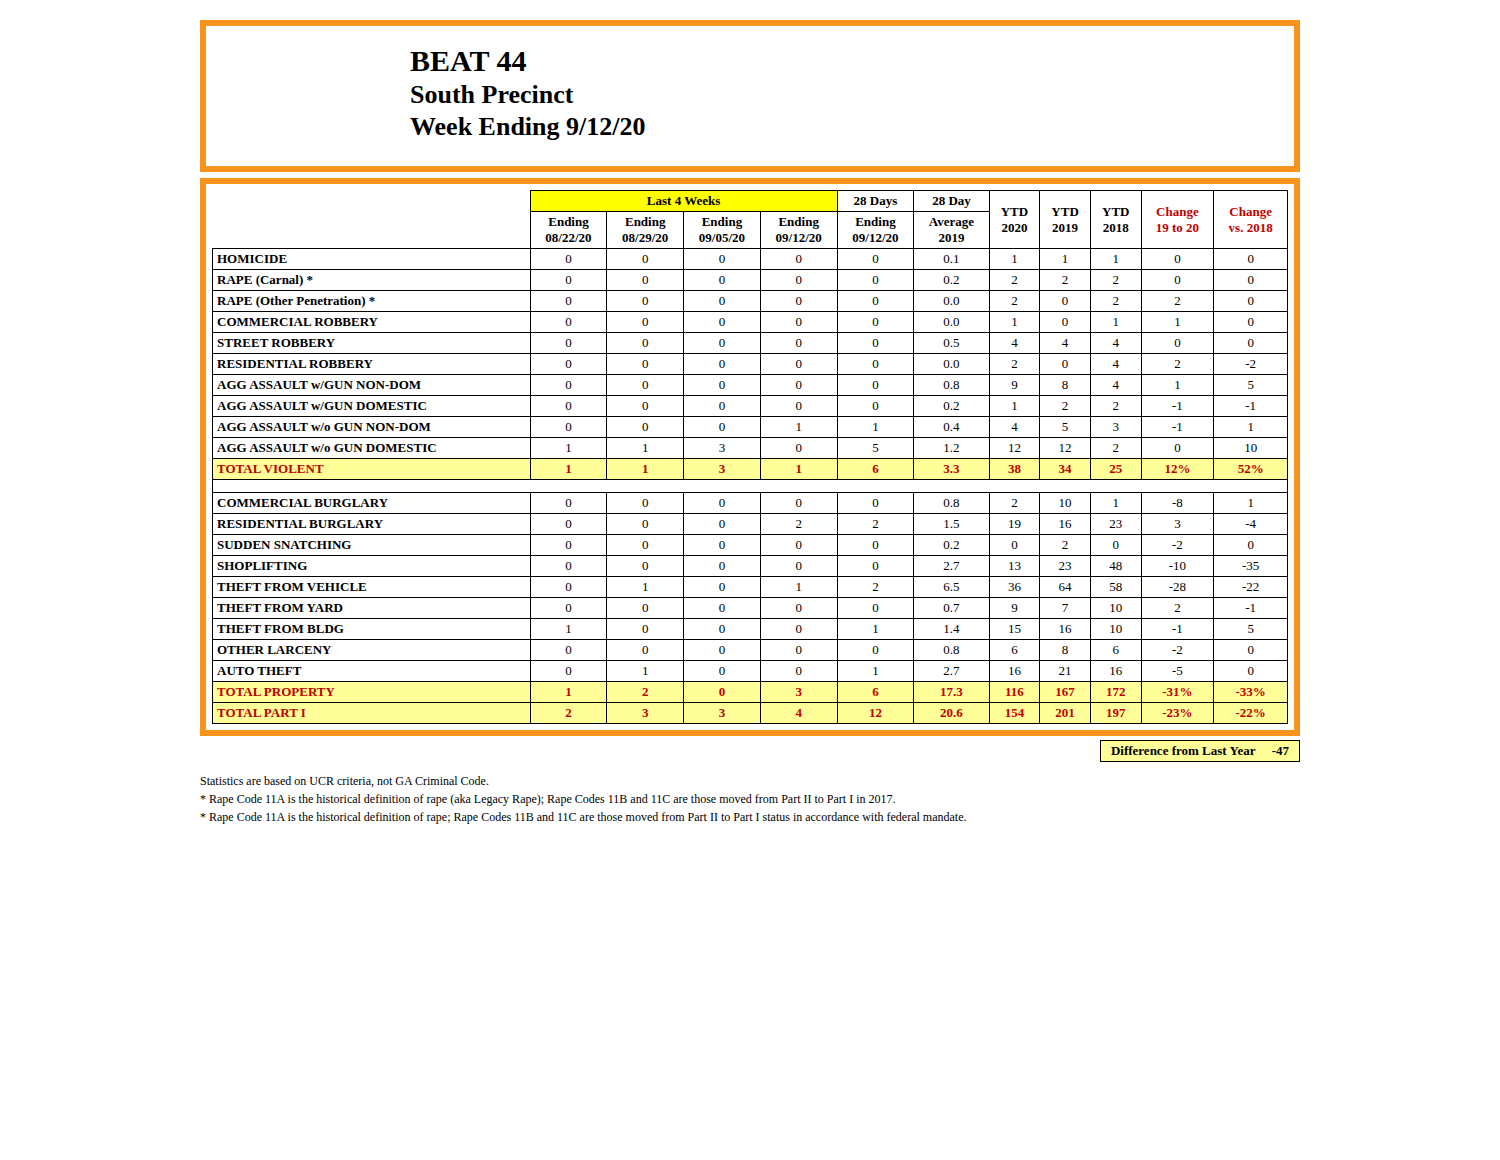BEAT 44
South Precinct
Week Ending 9/12/20
| | Last 4 Weeks | 28 Days | 28 Day | YTD 2020 | YTD 2019 | YTD 2018 | Change 19 to 20 | Change vs. 2018 |
| --- | --- | --- | --- | --- | --- | --- | --- | --- |
| Ending 08/22/20 | Ending 08/29/20 | Ending 09/05/20 | Ending 09/12/20 | Ending 09/12/20 | Average 2019 |
| HOMICIDE | 0 | 0 | 0 | 0 | 0 | 0.1 | 1 | 1 | 1 | 0 | 0 |
| RAPE (Carnal) * | 0 | 0 | 0 | 0 | 0 | 0.2 | 2 | 2 | 2 | 0 | 0 |
| RAPE (Other Penetration) * | 0 | 0 | 0 | 0 | 0 | 0.0 | 2 | 0 | 2 | 2 | 0 |
| COMMERCIAL ROBBERY | 0 | 0 | 0 | 0 | 0 | 0.0 | 1 | 0 | 1 | 1 | 0 |
| STREET ROBBERY | 0 | 0 | 0 | 0 | 0 | 0.5 | 4 | 4 | 4 | 0 | 0 |
| RESIDENTIAL ROBBERY | 0 | 0 | 0 | 0 | 0 | 0.0 | 2 | 0 | 4 | 2 | -2 |
| AGG ASSAULT w/GUN NON-DOM | 0 | 0 | 0 | 0 | 0 | 0.8 | 9 | 8 | 4 | 1 | 5 |
| AGG ASSAULT w/GUN DOMESTIC | 0 | 0 | 0 | 0 | 0 | 0.2 | 1 | 2 | 2 | -1 | -1 |
| AGG ASSAULT w/o GUN NON-DOM | 0 | 0 | 0 | 1 | 1 | 0.4 | 4 | 5 | 3 | -1 | 1 |
| AGG ASSAULT w/o GUN DOMESTIC | 1 | 1 | 3 | 0 | 5 | 1.2 | 12 | 12 | 2 | 0 | 10 |
| TOTAL VIOLENT | 1 | 1 | 3 | 1 | 6 | 3.3 | 38 | 34 | 25 | 12% | 52% |
| COMMERCIAL BURGLARY | 0 | 0 | 0 | 0 | 0 | 0.8 | 2 | 10 | 1 | -8 | 1 |
| RESIDENTIAL BURGLARY | 0 | 0 | 0 | 2 | 2 | 1.5 | 19 | 16 | 23 | 3 | -4 |
| SUDDEN SNATCHING | 0 | 0 | 0 | 0 | 0 | 0.2 | 0 | 2 | 0 | -2 | 0 |
| SHOPLIFTING | 0 | 0 | 0 | 0 | 0 | 2.7 | 13 | 23 | 48 | -10 | -35 |
| THEFT FROM VEHICLE | 0 | 1 | 0 | 1 | 2 | 6.5 | 36 | 64 | 58 | -28 | -22 |
| THEFT FROM YARD | 0 | 0 | 0 | 0 | 0 | 0.7 | 9 | 7 | 10 | 2 | -1 |
| THEFT FROM BLDG | 1 | 0 | 0 | 0 | 1 | 1.4 | 15 | 16 | 10 | -1 | 5 |
| OTHER LARCENY | 0 | 0 | 0 | 0 | 0 | 0.8 | 6 | 8 | 6 | -2 | 0 |
| AUTO THEFT | 0 | 1 | 0 | 0 | 1 | 2.7 | 16 | 21 | 16 | -5 | 0 |
| TOTAL PROPERTY | 1 | 2 | 0 | 3 | 6 | 17.3 | 116 | 167 | 172 | -31% | -33% |
| TOTAL PART I | 2 | 3 | 3 | 4 | 12 | 20.6 | 154 | 201 | 197 | -23% | -22% |
Difference from Last Year -47
Statistics are based on UCR criteria, not GA Criminal Code.
* Rape Code 11A is the historical definition of rape (aka Legacy Rape); Rape Codes 11B and 11C are those moved from Part II to Part I in 2017.
* Rape Code 11A is the historical definition of rape; Rape Codes 11B and 11C are those moved from Part II to Part I status in accordance with federal mandate.